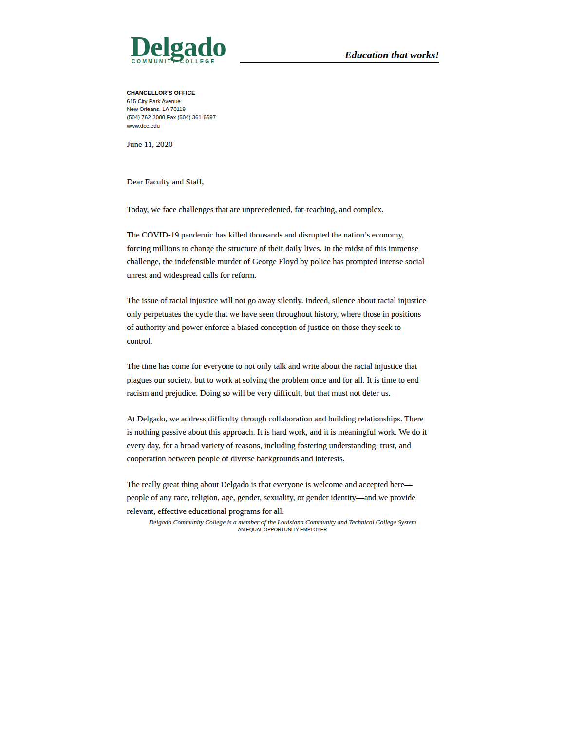Delgado COMMUNITY COLLEGE
Education that works!
CHANCELLOR’S OFFICE
615 City Park Avenue
New Orleans, LA 70119
(504) 762-3000 Fax (504) 361-6697
www.dcc.edu
June 11, 2020
Dear Faculty and Staff,
Today, we face challenges that are unprecedented, far-reaching, and complex.
The COVID-19 pandemic has killed thousands and disrupted the nation’s economy, forcing millions to change the structure of their daily lives. In the midst of this immense challenge, the indefensible murder of George Floyd by police has prompted intense social unrest and widespread calls for reform.
The issue of racial injustice will not go away silently. Indeed, silence about racial injustice only perpetuates the cycle that we have seen throughout history, where those in positions of authority and power enforce a biased conception of justice on those they seek to control.
The time has come for everyone to not only talk and write about the racial injustice that plagues our society, but to work at solving the problem once and for all. It is time to end racism and prejudice. Doing so will be very difficult, but that must not deter us.
At Delgado, we address difficulty through collaboration and building relationships. There is nothing passive about this approach. It is hard work, and it is meaningful work. We do it every day, for a broad variety of reasons, including fostering understanding, trust, and cooperation between people of diverse backgrounds and interests.
The really great thing about Delgado is that everyone is welcome and accepted here—people of any race, religion, age, gender, sexuality, or gender identity—and we provide relevant, effective educational programs for all.
Delgado Community College is a member of the Louisiana Community and Technical College System
AN EQUAL OPPORTUNITY EMPLOYER